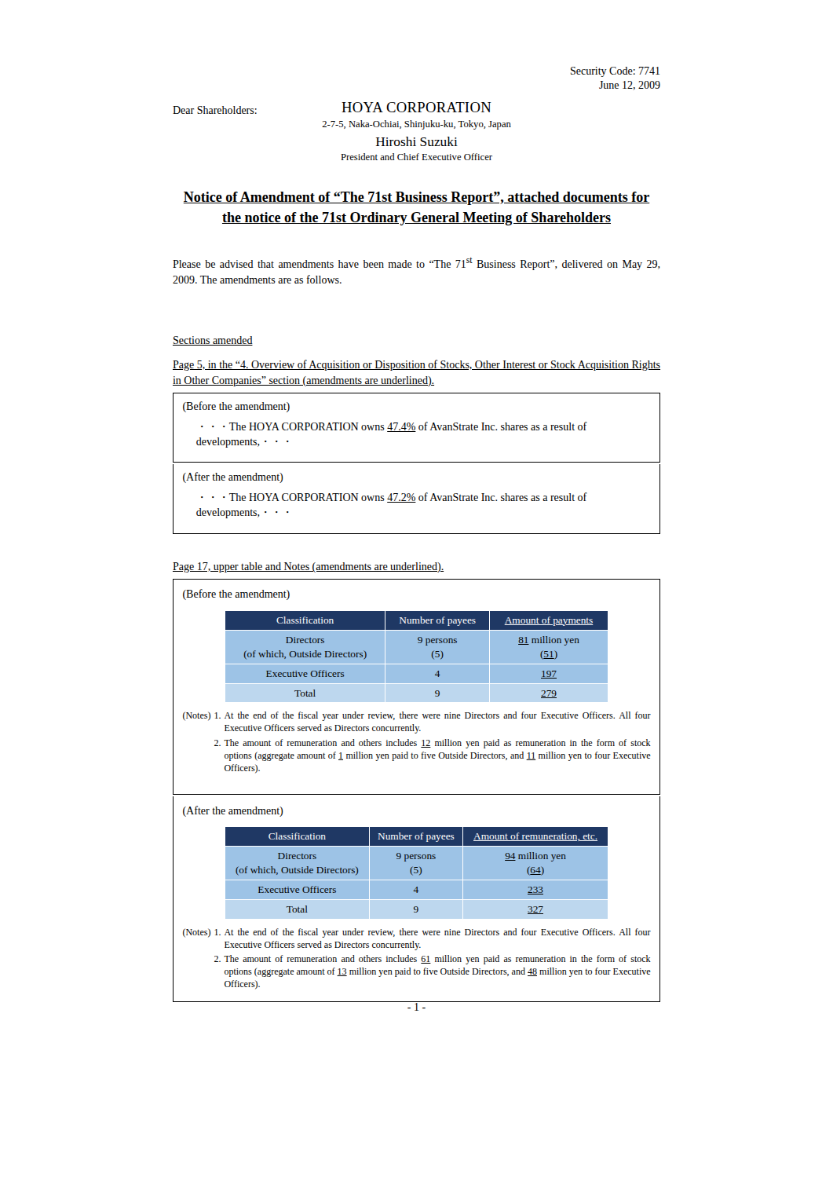Security Code: 7741
June 12, 2009
Dear Shareholders:
HOYA CORPORATION
2-7-5, Naka-Ochiai, Shinjuku-ku, Tokyo, Japan
Hiroshi Suzuki
President and Chief Executive Officer
Notice of Amendment of “The 71st Business Report”, attached documents for
the notice of the 71st Ordinary General Meeting of Shareholders
Please be advised that amendments have been made to “The 71st Business Report”, delivered on May 29, 2009. The amendments are as follows.
Sections amended
Page 5, in the “4. Overview of Acquisition or Disposition of Stocks, Other Interest or Stock Acquisition Rights in Other Companies” section (amendments are underlined).
(Before the amendment)
・・・The HOYA CORPORATION owns 47.4% of AvanStrate Inc. shares as a result of developments,・・・
(After the amendment)
・・・The HOYA CORPORATION owns 47.2% of AvanStrate Inc. shares as a result of developments,・・・
Page 17, upper table and Notes (amendments are underlined).
(Before the amendment)
| Classification | Number of payees | Amount of payments |
| --- | --- | --- |
| Directors (of which, Outside Directors) | 9 persons (5) | 81 million yen ( 51 ) |
| Executive Officers | 4 | 197 |
| Total | 9 | 279 |
(Notes)
1.
At the end of the fiscal year under review, there were nine Directors and four Executive Officers. All four Executive Officers served as Directors concurrently.
(Notes)
2.
The amount of remuneration and others includes 12 million yen paid as remuneration in the form of stock options (aggregate amount of 1 million yen paid to five Outside Directors, and 11 million yen to four Executive Officers).
(After the amendment)
| Classification | Number of payees | Amount of remuneration, etc. |
| --- | --- | --- |
| Directors (of which, Outside Directors) | 9 persons (5) | 94 million yen ( 64 ) |
| Executive Officers | 4 | 233 |
| Total | 9 | 327 |
(Notes)
1.
At the end of the fiscal year under review, there were nine Directors and four Executive Officers. All four Executive Officers served as Directors concurrently.
(Notes)
2.
The amount of remuneration and others includes 61 million yen paid as remuneration in the form of stock options (aggregate amount of 13 million yen paid to five Outside Directors, and 48 million yen to four Executive Officers).
- 1 -